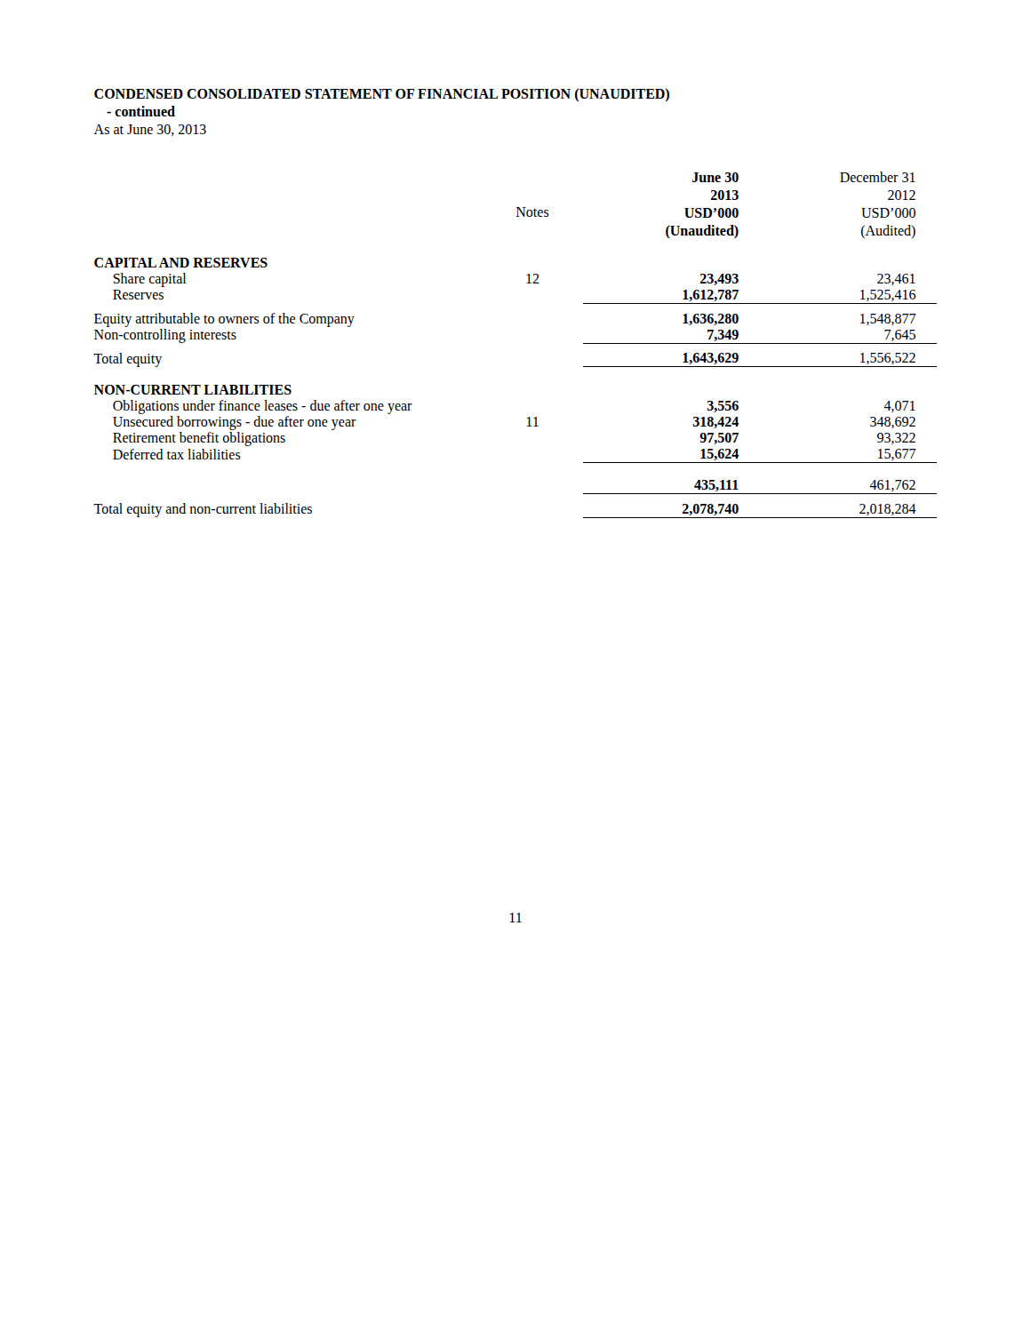CONDENSED CONSOLIDATED STATEMENT OF FINANCIAL POSITION (UNAUDITED)
- continued
As at June 30, 2013
| | | June 30 | December 31 |
| --- | --- | --- | --- |
| | | 2013 | 2012 |
| | Notes | USD’000 | USD’000 |
| | | (Unaudited) | (Audited) |
| CAPITAL AND RESERVES | | | |
| Share capital | 12 | 23,493 | 23,461 |
| Reserves | | 1,612,787 | 1,525,416 |
| Equity attributable to owners of the Company | | 1,636,280 | 1,548,877 |
| Non-controlling interests | | 7,349 | 7,645 |
| Total equity | | 1,643,629 | 1,556,522 |
| NON-CURRENT LIABILITIES | | | |
| Obligations under finance leases - due after one year | | 3,556 | 4,071 |
| Unsecured borrowings - due after one year | 11 | 318,424 | 348,692 |
| Retirement benefit obligations | | 97,507 | 93,322 |
| Deferred tax liabilities | | 15,624 | 15,677 |
| | | 435,111 | 461,762 |
| Total equity and non-current liabilities | | 2,078,740 | 2,018,284 |
11